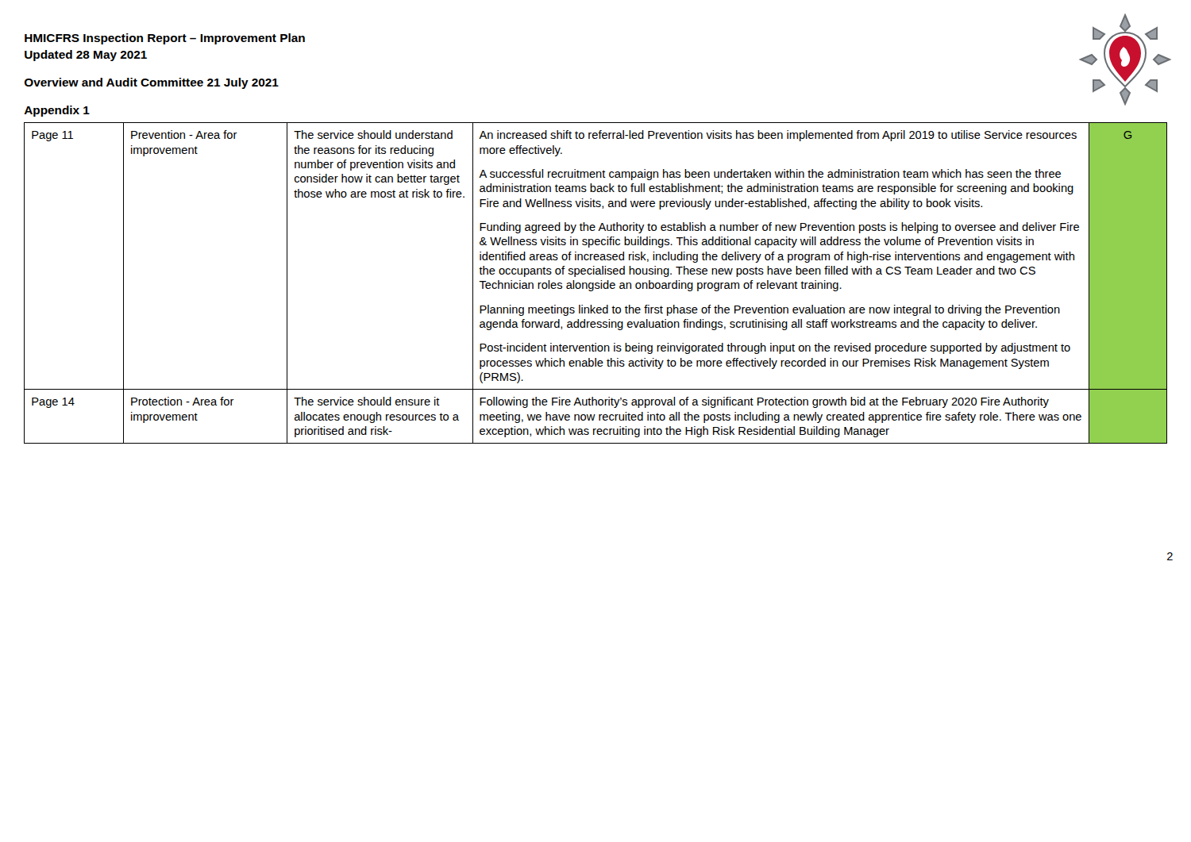HMICFRS Inspection Report – Improvement Plan
Updated 28 May 2021
Overview and Audit Committee 21 July 2021
Appendix 1
| Page 11 | Prevention - Area for improvement | The service should understand the reasons for its reducing number of prevention visits and consider how it can better target those who are most at risk to fire. | An increased shift to referral-led Prevention visits has been implemented from April 2019 to utilise Service resources more effectively. A successful recruitment campaign has been undertaken within the administration team which has seen the three administration teams back to full establishment; the administration teams are responsible for screening and booking Fire and Wellness visits, and were previously under-established, affecting the ability to book visits. Funding agreed by the Authority to establish a number of new Prevention posts is helping to oversee and deliver Fire & Wellness visits in specific buildings. This additional capacity will address the volume of Prevention visits in identified areas of increased risk, including the delivery of a program of high-rise interventions and engagement with the occupants of specialised housing. These new posts have been filled with a CS Team Leader and two CS Technician roles alongside an onboarding program of relevant training. Planning meetings linked to the first phase of the Prevention evaluation are now integral to driving the Prevention agenda forward, addressing evaluation findings, scrutinising all staff workstreams and the capacity to deliver. Post-incident intervention is being reinvigorated through input on the revised procedure supported by adjustment to processes which enable this activity to be more effectively recorded in our Premises Risk Management System (PRMS). | G |
| Page 14 | Protection - Area for improvement | The service should ensure it allocates enough resources to a prioritised and risk- | Following the Fire Authority’s approval of a significant Protection growth bid at the February 2020 Fire Authority meeting, we have now recruited into all the posts including a newly created apprentice fire safety role. There was one exception, which was recruiting into the High Risk Residential Building Manager | |
2